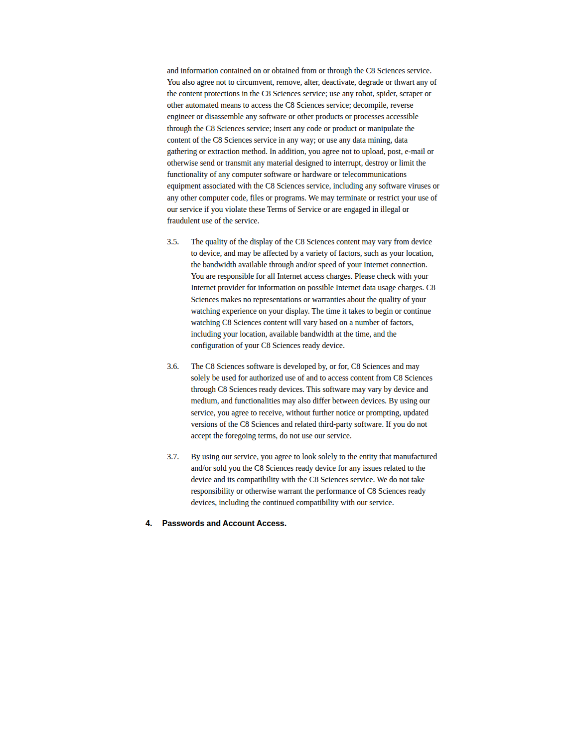and information contained on or obtained from or through the C8 Sciences service. You also agree not to circumvent, remove, alter, deactivate, degrade or thwart any of the content protections in the C8 Sciences service; use any robot, spider, scraper or other automated means to access the C8 Sciences service; decompile, reverse engineer or disassemble any software or other products or processes accessible through the C8 Sciences service; insert any code or product or manipulate the content of the C8 Sciences service in any way; or use any data mining, data gathering or extraction method. In addition, you agree not to upload, post, e-mail or otherwise send or transmit any material designed to interrupt, destroy or limit the functionality of any computer software or hardware or telecommunications equipment associated with the C8 Sciences service, including any software viruses or any other computer code, files or programs. We may terminate or restrict your use of our service if you violate these Terms of Service or are engaged in illegal or fraudulent use of the service.
3.5. The quality of the display of the C8 Sciences content may vary from device to device, and may be affected by a variety of factors, such as your location, the bandwidth available through and/or speed of your Internet connection. You are responsible for all Internet access charges. Please check with your Internet provider for information on possible Internet data usage charges. C8 Sciences makes no representations or warranties about the quality of your watching experience on your display. The time it takes to begin or continue watching C8 Sciences content will vary based on a number of factors, including your location, available bandwidth at the time, and the configuration of your C8 Sciences ready device.
3.6. The C8 Sciences software is developed by, or for, C8 Sciences and may solely be used for authorized use of and to access content from C8 Sciences through C8 Sciences ready devices. This software may vary by device and medium, and functionalities may also differ between devices. By using our service, you agree to receive, without further notice or prompting, updated versions of the C8 Sciences and related third-party software. If you do not accept the foregoing terms, do not use our service.
3.7. By using our service, you agree to look solely to the entity that manufactured and/or sold you the C8 Sciences ready device for any issues related to the device and its compatibility with the C8 Sciences service. We do not take responsibility or otherwise warrant the performance of C8 Sciences ready devices, including the continued compatibility with our service.
4. Passwords and Account Access.